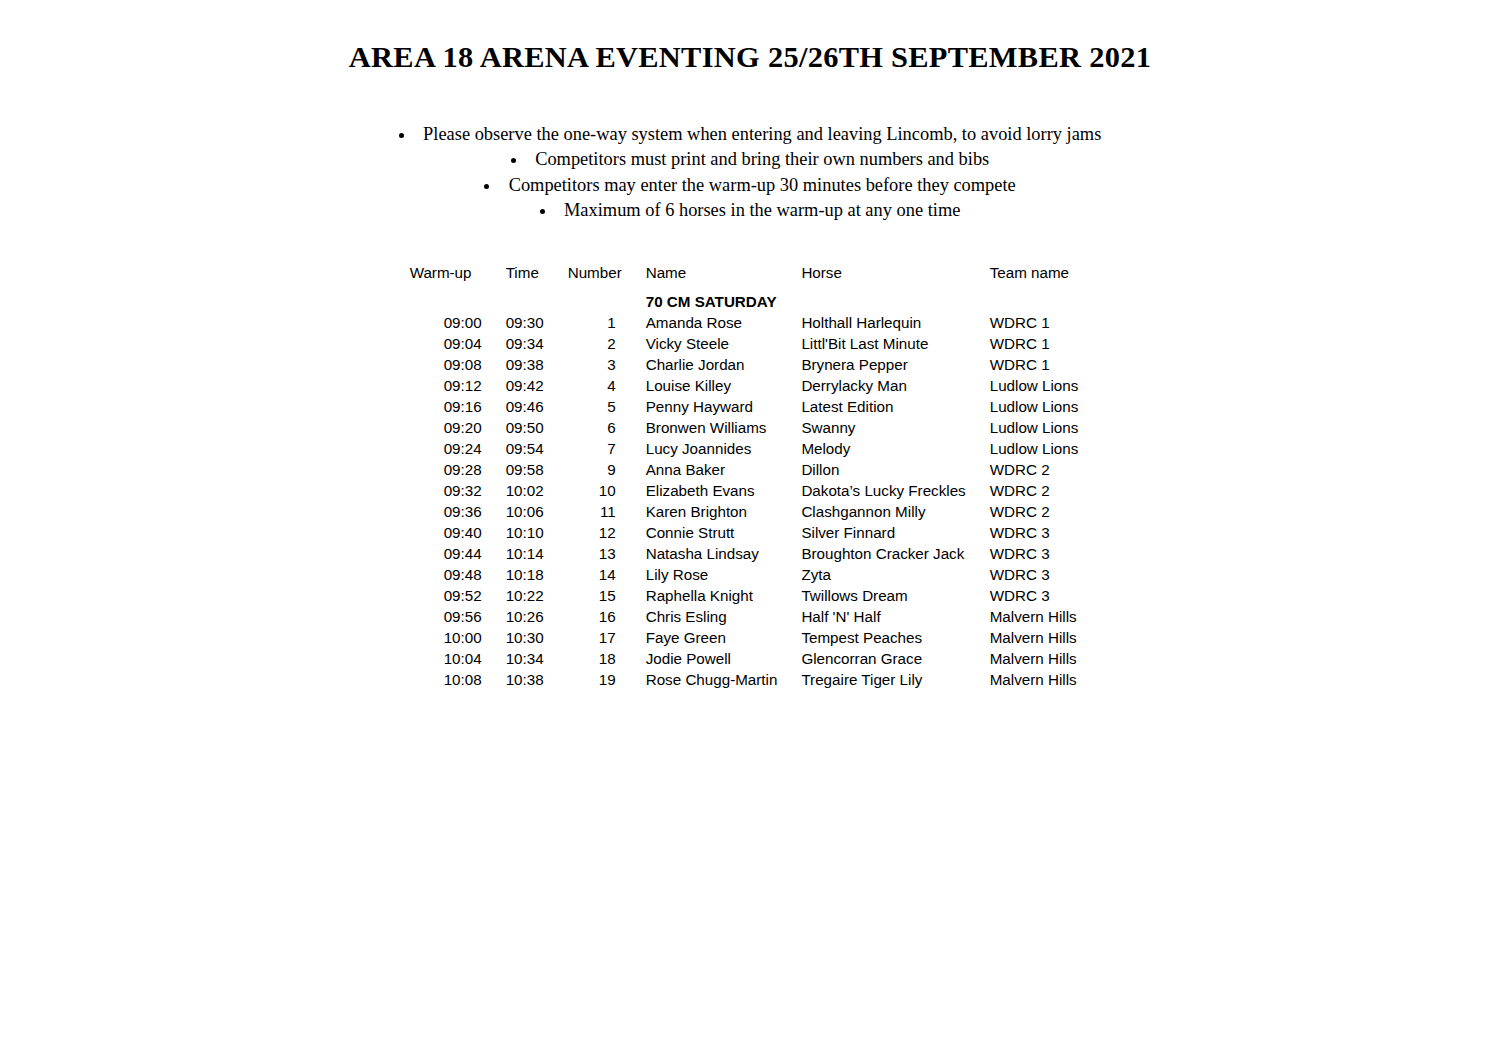AREA 18 ARENA EVENTING 25/26TH SEPTEMBER 2021
Please observe the one-way system when entering and leaving Lincomb, to avoid lorry jams
Competitors must print and bring their own numbers and bibs
Competitors may enter the warm-up 30 minutes before they compete
Maximum of 6 horses in the warm-up at any one time
| Warm-up | Time | Number | Name | Horse | Team name |
| --- | --- | --- | --- | --- | --- |
| | | | 70 CM SATURDAY | | |
| 09:00 | 09:30 | 1 | Amanda Rose | Holthall Harlequin | WDRC 1 |
| 09:04 | 09:34 | 2 | Vicky Steele | Littl'Bit Last Minute | WDRC 1 |
| 09:08 | 09:38 | 3 | Charlie Jordan | Brynera Pepper | WDRC 1 |
| 09:12 | 09:42 | 4 | Louise Killey | Derrylacky Man | Ludlow Lions |
| 09:16 | 09:46 | 5 | Penny Hayward | Latest Edition | Ludlow Lions |
| 09:20 | 09:50 | 6 | Bronwen Williams | Swanny | Ludlow Lions |
| 09:24 | 09:54 | 7 | Lucy Joannides | Melody | Ludlow Lions |
| 09:28 | 09:58 | 9 | Anna Baker | Dillon | WDRC 2 |
| 09:32 | 10:02 | 10 | Elizabeth Evans | Dakota’s Lucky Freckles | WDRC 2 |
| 09:36 | 10:06 | 11 | Karen Brighton | Clashgannon Milly | WDRC 2 |
| 09:40 | 10:10 | 12 | Connie Strutt | Silver Finnard | WDRC 3 |
| 09:44 | 10:14 | 13 | Natasha Lindsay | Broughton Cracker Jack | WDRC 3 |
| 09:48 | 10:18 | 14 | Lily Rose | Zyta | WDRC 3 |
| 09:52 | 10:22 | 15 | Raphella Knight | Twillows Dream | WDRC 3 |
| 09:56 | 10:26 | 16 | Chris Esling | Half 'N' Half | Malvern Hills |
| 10:00 | 10:30 | 17 | Faye Green | Tempest Peaches | Malvern Hills |
| 10:04 | 10:34 | 18 | Jodie Powell | Glencorran Grace | Malvern Hills |
| 10:08 | 10:38 | 19 | Rose Chugg-Martin | Tregaire Tiger Lily | Malvern Hills |